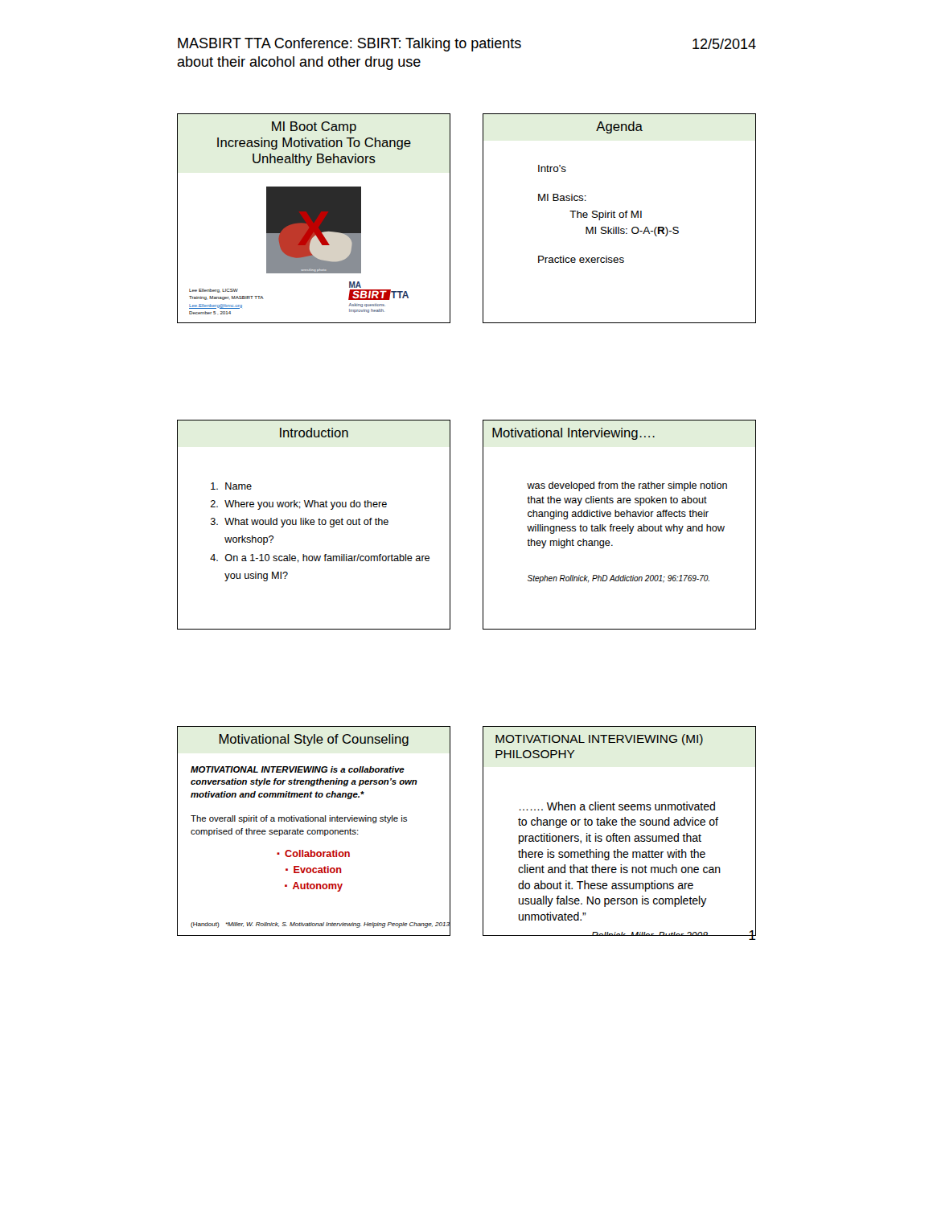MASBIRT TTA Conference: SBIRT: Talking to patients about their alcohol and other drug use
12/5/2014
MI Boot Camp
Increasing Motivation To Change Unhealthy Behaviors
X
wrestling photo
Lee Ellenberg, LICSW
Training, Manager, MASBIRT TTA
Lee.Ellenberg@bmc.org
December 5 , 2014
MA
SBIRT TTA
Asking questions.
Improving health.
Agenda
Intro’s
MI Basics:
The Spirit of MI
MI Skills: O-A-(R)-S
Practice exercises
Introduction
Name
Where you work; What you do there
What would you like to get out of the workshop?
On a 1-10 scale, how familiar/comfortable are you using MI?
Motivational Interviewing….
was developed from the rather simple notion that the way clients are spoken to about changing addictive behavior affects their willingness to talk freely about why and how they might change.
Stephen Rollnick, PhD Addiction 2001; 96:1769-70.
Motivational Style of Counseling
MOTIVATIONAL INTERVIEWING is a collaborative conversation style for strengthening a person’s own motivation and commitment to change.*
The overall spirit of a motivational interviewing style is comprised of three separate components:
Collaboration
Evocation
Autonomy
(Handout)
*Miller, W. Rollnick, S. Motivational Interviewing. Helping People Change, 2013
MOTIVATIONAL INTERVIEWING (MI) PHILOSOPHY
……. When a client seems unmotivated to change or to take the sound advice of practitioners, it is often assumed that there is something the matter with the client and that there is not much one can do about it. These assumptions are usually false. No person is completely unmotivated.”
Rollnick, Miller, Butler 2008
1